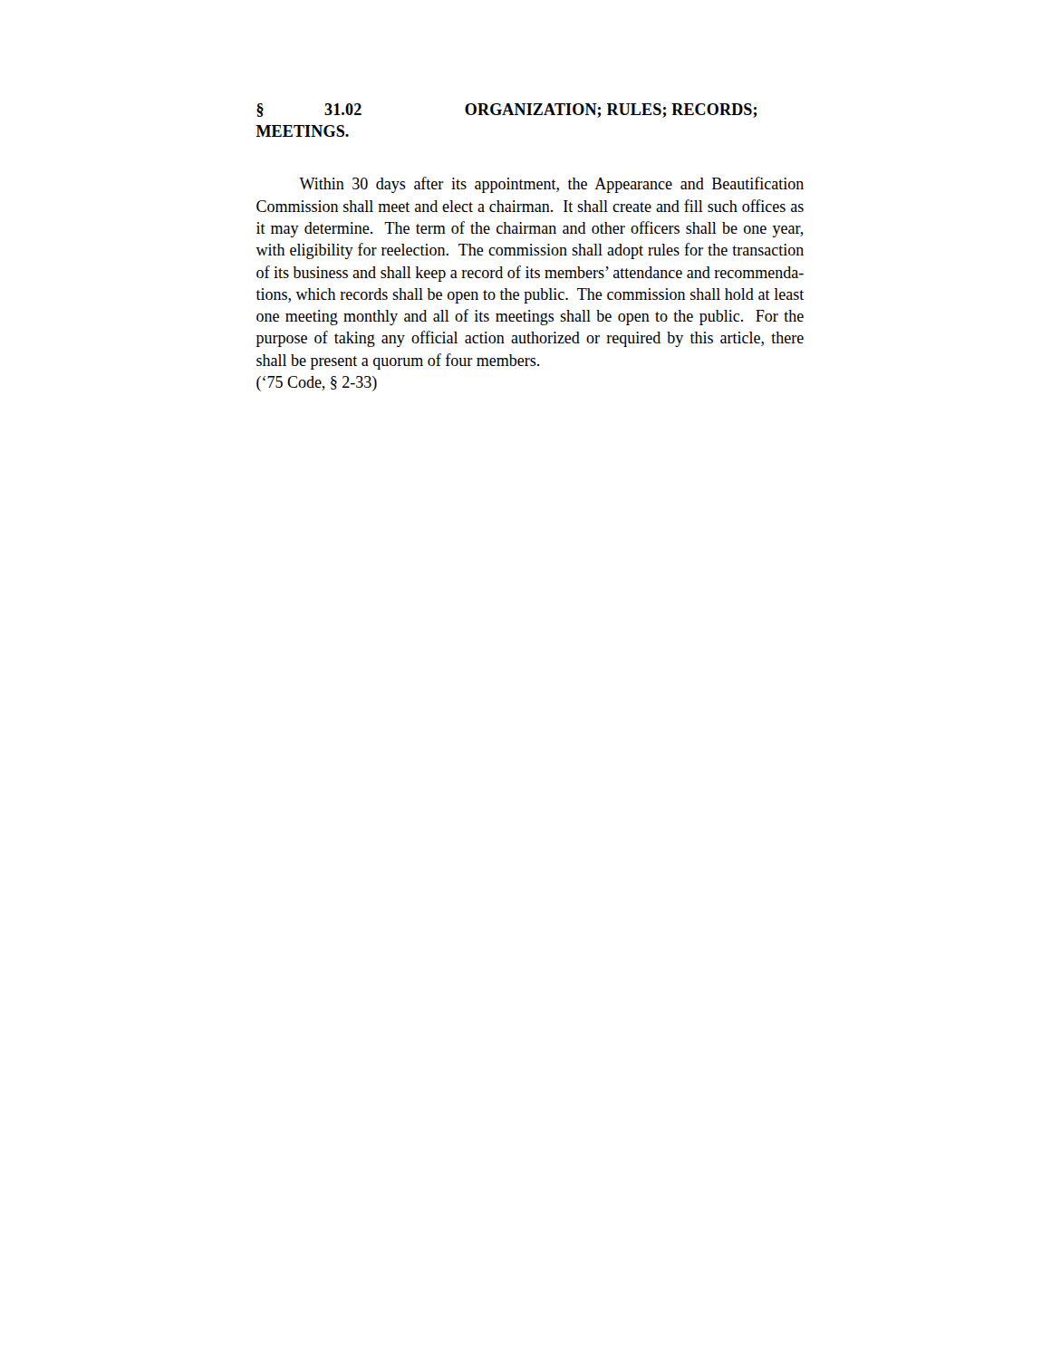§31.02 ORGANIZATION; RULES; RECORDS; MEETINGS.
Within 30 days after its appointment, the Appearance and Beautification Commission shall meet and elect a chairman. It shall create and fill such offices as it may determine. The term of the chairman and other officers shall be one year, with eligibility for reelection. The commission shall adopt rules for the transaction of its business and shall keep a record of its members’ attendance and recommendations, which records shall be open to the public. The commission shall hold at least one meeting monthly and all of its meetings shall be open to the public. For the purpose of taking any official action authorized or required by this article, there shall be present a quorum of four members.
(‘75 Code, § 2-33)